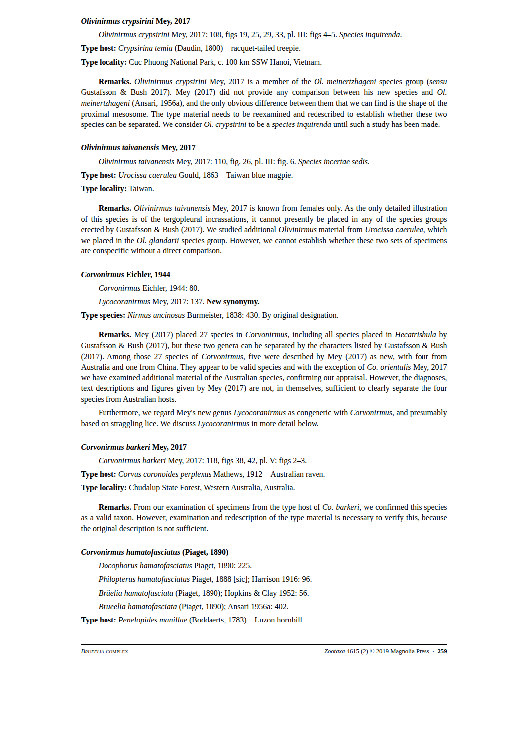Olivinirmus crypsirini Mey, 2017
Olivinirmus crypsirini Mey, 2017: 108, figs 19, 25, 29, 33, pl. III: figs 4–5. Species inquirenda.
Type host: Crypsirina temia (Daudin, 1800)—racquet-tailed treepie.
Type locality: Cuc Phuong National Park, c. 100 km SSW Hanoi, Vietnam.
Remarks. Olivinirmus crypsirini Mey, 2017 is a member of the Ol. meinertzhageni species group (sensu Gustafsson & Bush 2017). Mey (2017) did not provide any comparison between his new species and Ol. meinertzhageni (Ansari, 1956a), and the only obvious difference between them that we can find is the shape of the proximal mesosome. The type material needs to be reexamined and redescribed to establish whether these two species can be separated. We consider Ol. crypsirini to be a species inquirenda until such a study has been made.
Olivinirmus taivanensis Mey, 2017
Olivinirmus taivanensis Mey, 2017: 110, fig. 26, pl. III: fig. 6. Species incertae sedis.
Type host: Urocissa caerulea Gould, 1863—Taiwan blue magpie.
Type locality: Taiwan.
Remarks. Olivinirmus taivanensis Mey, 2017 is known from females only. As the only detailed illustration of this species is of the tergopleural incrassations, it cannot presently be placed in any of the species groups erected by Gustafsson & Bush (2017). We studied additional Olivinirmus material from Urocissa caerulea, which we placed in the Ol. glandarii species group. However, we cannot establish whether these two sets of specimens are conspecific without a direct comparison.
Corvonirmus Eichler, 1944
Corvonirmus Eichler, 1944: 80.
Lycocoranirmus Mey, 2017: 137. New synonymy.
Type species: Nirmus uncinosus Burmeister, 1838: 430. By original designation.
Remarks. Mey (2017) placed 27 species in Corvonirmus, including all species placed in Hecatrishula by Gustafsson & Bush (2017), but these two genera can be separated by the characters listed by Gustafsson & Bush (2017). Among those 27 species of Corvonirmus, five were described by Mey (2017) as new, with four from Australia and one from China. They appear to be valid species and with the exception of Co. orientalis Mey, 2017 we have examined additional material of the Australian species, confirming our appraisal. However, the diagnoses, text descriptions and figures given by Mey (2017) are not, in themselves, sufficient to clearly separate the four species from Australian hosts.
Furthermore, we regard Mey's new genus Lycocoranirmus as congeneric with Corvonirmus, and presumably based on straggling lice. We discuss Lycocoranirmus in more detail below.
Corvonirmus barkeri Mey, 2017
Corvonirmus barkeri Mey, 2017: 118, figs 38, 42, pl. V: figs 2–3.
Type host: Corvus coronoides perplexus Mathews, 1912—Australian raven.
Type locality: Chudalup State Forest, Western Australia, Australia.
Remarks. From our examination of specimens from the type host of Co. barkeri, we confirmed this species as a valid taxon. However, examination and redescription of the type material is necessary to verify this, because the original description is not sufficient.
Corvonirmus hamatofasciatus (Piaget, 1890)
Docophorus hamatofasciatus Piaget, 1890: 225.
Philopterus hamatofasciatus Piaget, 1888 [sic]; Harrison 1916: 96.
Brüelia hamatofasciata (Piaget, 1890); Hopkins & Clay 1952: 56.
Brueelia hamatofasciata (Piaget, 1890); Ansari 1956a: 402.
Type host: Penelopides manillae (Boddaerts, 1783)—Luzon hornbill.
Brueelia-complex
Zootaxa 4615 (2) © 2019 Magnolia Press · 259